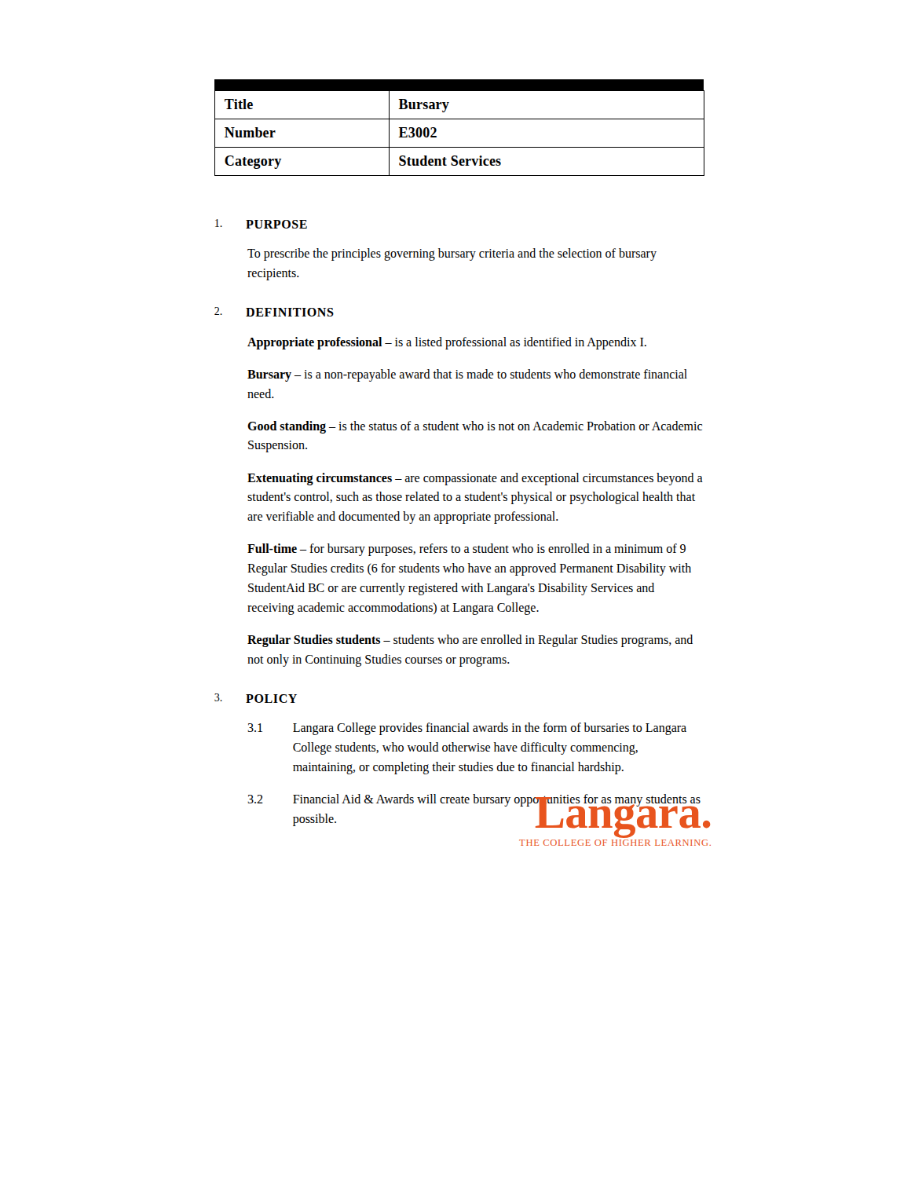| Title | Bursary |
| Number | E3002 |
| Category | Student Services |
PURPOSE
To prescribe the principles governing bursary criteria and the selection of bursary recipients.
DEFINITIONS
Appropriate professional – is a listed professional as identified in Appendix I.
Bursary – is a non-repayable award that is made to students who demonstrate financial need.
Good standing – is the status of a student who is not on Academic Probation or Academic Suspension.
Extenuating circumstances – are compassionate and exceptional circumstances beyond a student's control, such as those related to a student's physical or psychological health that are verifiable and documented by an appropriate professional.
Full-time – for bursary purposes, refers to a student who is enrolled in a minimum of 9 Regular Studies credits (6 for students who have an approved Permanent Disability with StudentAid BC or are currently registered with Langara's Disability Services and receiving academic accommodations) at Langara College.
Regular Studies students – students who are enrolled in Regular Studies programs, and not only in Continuing Studies courses or programs.
POLICY
3.1
Langara College provides financial awards in the form of bursaries to Langara College students, who would otherwise have difficulty commencing, maintaining, or completing their studies due to financial hardship.
3.2
Financial Aid & Awards will create bursary opportunities for as many students as possible.
Langara.
THE COLLEGE OF HIGHER LEARNING.